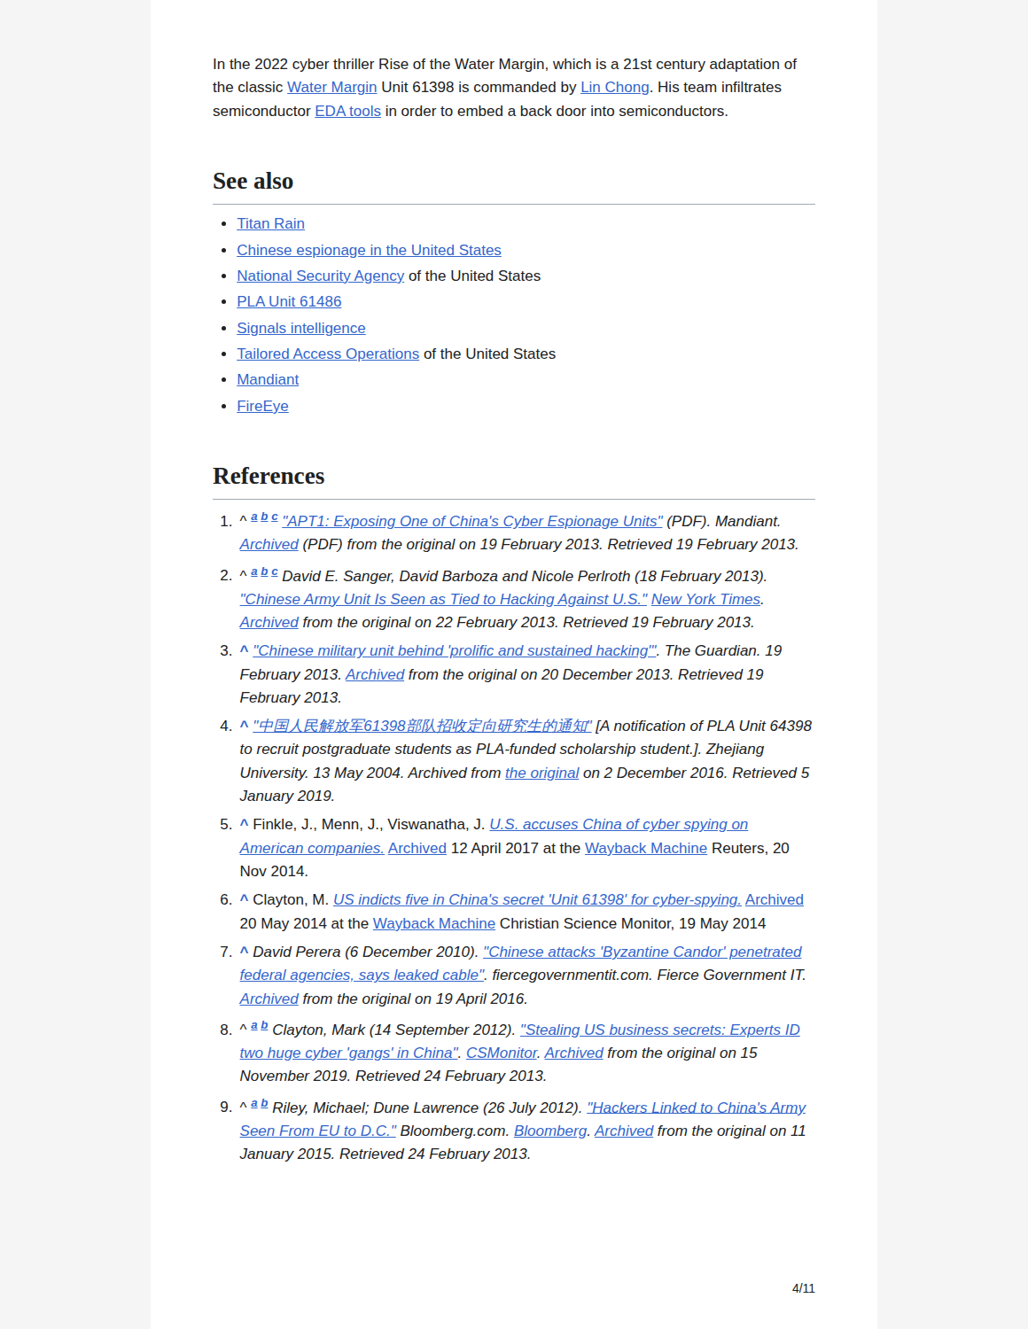In the 2022 cyber thriller Rise of the Water Margin, which is a 21st century adaptation of the classic Water Margin Unit 61398 is commanded by Lin Chong. His team infiltrates semiconductor EDA tools in order to embed a back door into semiconductors.
See also
Titan Rain
Chinese espionage in the United States
National Security Agency of the United States
PLA Unit 61486
Signals intelligence
Tailored Access Operations of the United States
Mandiant
FireEye
References
^ a b c "APT1: Exposing One of China's Cyber Espionage Units" (PDF). Mandiant. Archived (PDF) from the original on 19 February 2013. Retrieved 19 February 2013.
^ a b c David E. Sanger, David Barboza and Nicole Perlroth (18 February 2013). "Chinese Army Unit Is Seen as Tied to Hacking Against U.S." New York Times. Archived from the original on 22 February 2013. Retrieved 19 February 2013.
^ "Chinese military unit behind 'prolific and sustained hacking'". The Guardian. 19 February 2013. Archived from the original on 20 December 2013. Retrieved 19 February 2013.
^ "中国人民解放军61398部队招收定向研究生的通知" [A notification of PLA Unit 64398 to recruit postgraduate students as PLA-funded scholarship student.]. Zhejiang University. 13 May 2004. Archived from the original on 2 December 2016. Retrieved 5 January 2019.
^ Finkle, J., Menn, J., Viswanatha, J. U.S. accuses China of cyber spying on American companies. Archived 12 April 2017 at the Wayback Machine Reuters, 20 Nov 2014.
^ Clayton, M. US indicts five in China's secret 'Unit 61398' for cyber-spying. Archived 20 May 2014 at the Wayback Machine Christian Science Monitor, 19 May 2014
^ David Perera (6 December 2010). "Chinese attacks 'Byzantine Candor' penetrated federal agencies, says leaked cable". fiercegovernmentit.com. Fierce Government IT. Archived from the original on 19 April 2016.
^ a b Clayton, Mark (14 September 2012). "Stealing US business secrets: Experts ID two huge cyber 'gangs' in China". CSMonitor. Archived from the original on 15 November 2019. Retrieved 24 February 2013.
^ a b Riley, Michael; Dune Lawrence (26 July 2012). "Hackers Linked to China's Army Seen From EU to D.C." Bloomberg.com. Bloomberg. Archived from the original on 11 January 2015. Retrieved 24 February 2013.
4/11